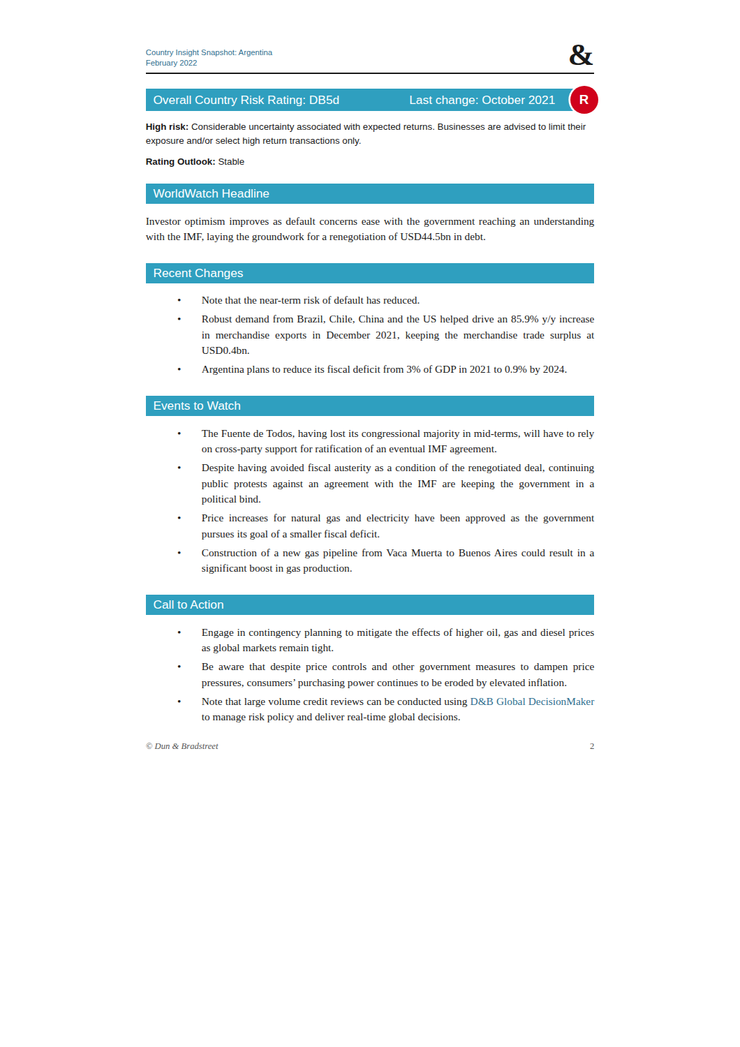Country Insight Snapshot: Argentina
February 2022
&
Overall Country Risk Rating: DB5d Last change: October 2021 R
High risk: Considerable uncertainty associated with expected returns. Businesses are advised to limit their exposure and/or select high return transactions only.
Rating Outlook: Stable
WorldWatch Headline
Investor optimism improves as default concerns ease with the government reaching an understanding with the IMF, laying the groundwork for a renegotiation of USD44.5bn in debt.
Recent Changes
Note that the near-term risk of default has reduced.
Robust demand from Brazil, Chile, China and the US helped drive an 85.9% y/y increase in merchandise exports in December 2021, keeping the merchandise trade surplus at USD0.4bn.
Argentina plans to reduce its fiscal deficit from 3% of GDP in 2021 to 0.9% by 2024.
Events to Watch
The Fuente de Todos, having lost its congressional majority in mid-terms, will have to rely on cross-party support for ratification of an eventual IMF agreement.
Despite having avoided fiscal austerity as a condition of the renegotiated deal, continuing public protests against an agreement with the IMF are keeping the government in a political bind.
Price increases for natural gas and electricity have been approved as the government pursues its goal of a smaller fiscal deficit.
Construction of a new gas pipeline from Vaca Muerta to Buenos Aires could result in a significant boost in gas production.
Call to Action
Engage in contingency planning to mitigate the effects of higher oil, gas and diesel prices as global markets remain tight.
Be aware that despite price controls and other government measures to dampen price pressures, consumers’ purchasing power continues to be eroded by elevated inflation.
Note that large volume credit reviews can be conducted using D&B Global DecisionMaker to manage risk policy and deliver real-time global decisions.
© Dun & Bradstreet 2